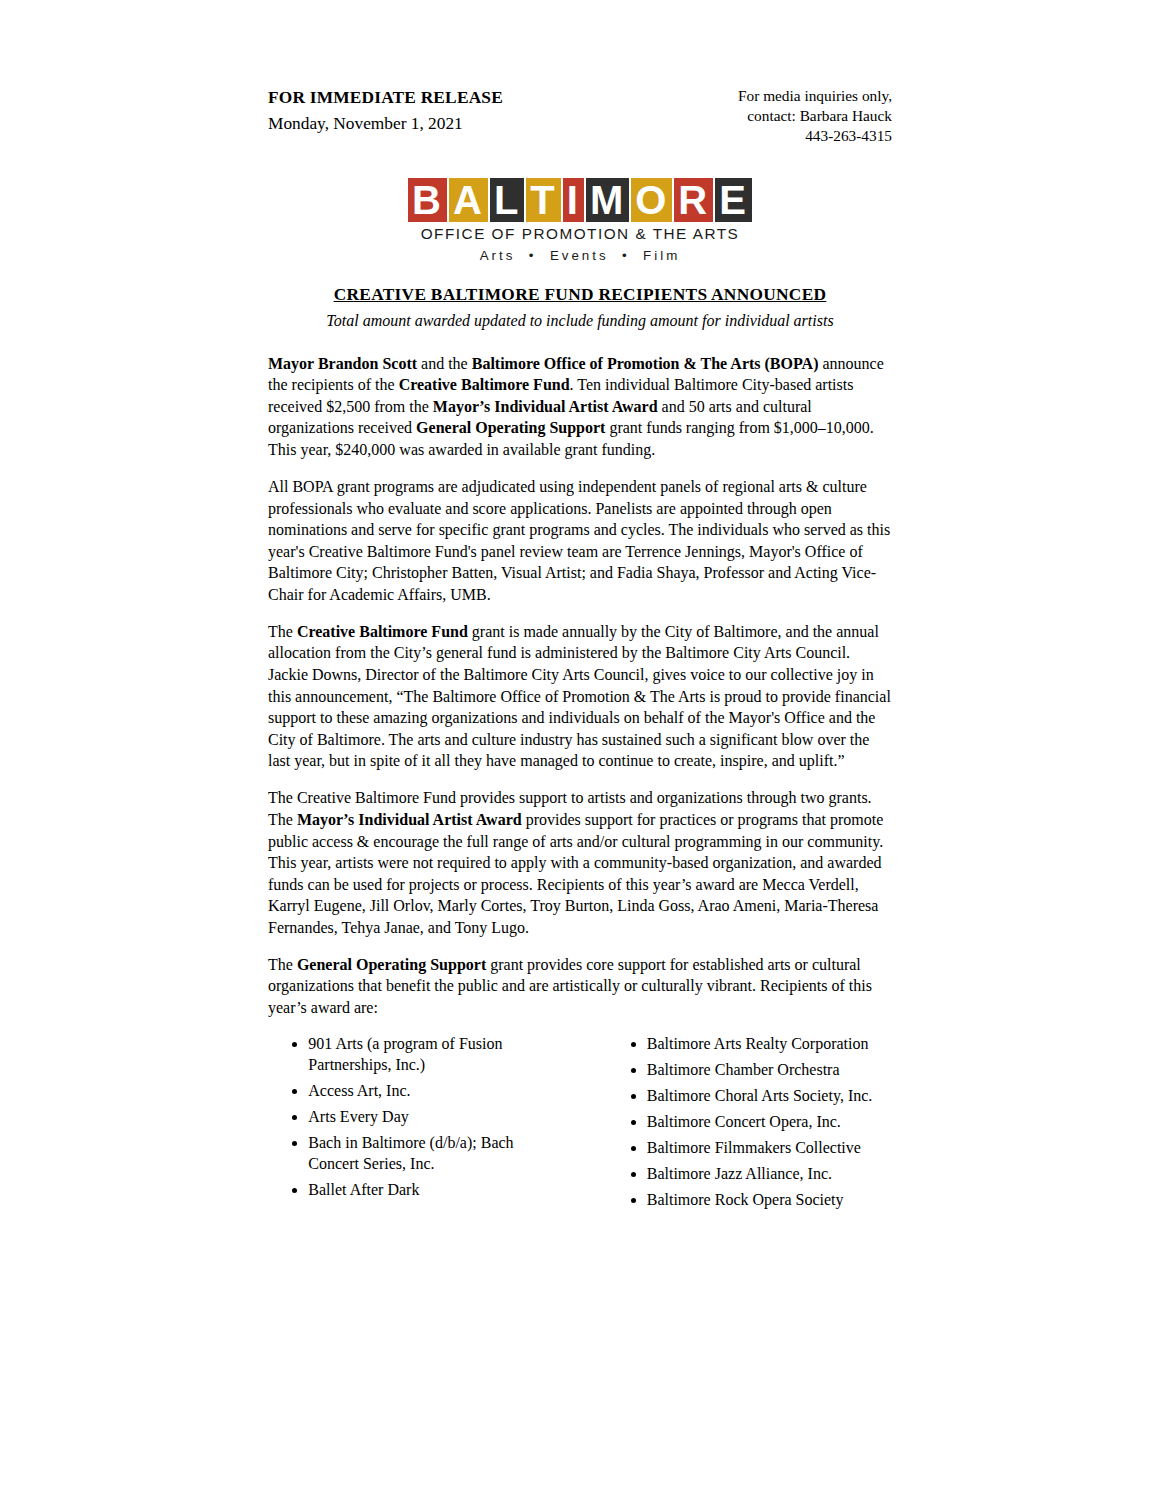FOR IMMEDIATE RELEASE
Monday, November 1, 2021
For media inquiries only,
contact: Barbara Hauck
443-263-4315
BALTIMORE
OFFICE OF PROMOTION & THE ARTS
Arts • Events • Film
Creative Baltimore Fund Recipients Announced
Total amount awarded updated to include funding amount for individual artists
Mayor Brandon Scott and the Baltimore Office of Promotion & The Arts (BOPA) announce the recipients of the Creative Baltimore Fund. Ten individual Baltimore City-based artists received $2,500 from the Mayor’s Individual Artist Award and 50 arts and cultural organizations received General Operating Support grant funds ranging from $1,000–10,000. This year, $240,000 was awarded in available grant funding.
All BOPA grant programs are adjudicated using independent panels of regional arts & culture professionals who evaluate and score applications. Panelists are appointed through open nominations and serve for specific grant programs and cycles. The individuals who served as this year's Creative Baltimore Fund's panel review team are Terrence Jennings, Mayor's Office of Baltimore City; Christopher Batten, Visual Artist; and Fadia Shaya, Professor and Acting Vice-Chair for Academic Affairs, UMB.
The Creative Baltimore Fund grant is made annually by the City of Baltimore, and the annual allocation from the City’s general fund is administered by the Baltimore City Arts Council. Jackie Downs, Director of the Baltimore City Arts Council, gives voice to our collective joy in this announcement, “The Baltimore Office of Promotion & The Arts is proud to provide financial support to these amazing organizations and individuals on behalf of the Mayor's Office and the City of Baltimore. The arts and culture industry has sustained such a significant blow over the last year, but in spite of it all they have managed to continue to create, inspire, and uplift.”
The Creative Baltimore Fund provides support to artists and organizations through two grants. The Mayor’s Individual Artist Award provides support for practices or programs that promote public access & encourage the full range of arts and/or cultural programming in our community. This year, artists were not required to apply with a community-based organization, and awarded funds can be used for projects or process. Recipients of this year’s award are Mecca Verdell, Karryl Eugene, Jill Orlov, Marly Cortes, Troy Burton, Linda Goss, Arao Ameni, Maria-Theresa Fernandes, Tehya Janae, and Tony Lugo.
The General Operating Support grant provides core support for established arts or cultural organizations that benefit the public and are artistically or culturally vibrant. Recipients of this year’s award are:
901 Arts (a program of Fusion Partnerships, Inc.)
Access Art, Inc.
Arts Every Day
Bach in Baltimore (d/b/a); Bach Concert Series, Inc.
Ballet After Dark
Baltimore Arts Realty Corporation
Baltimore Chamber Orchestra
Baltimore Choral Arts Society, Inc.
Baltimore Concert Opera, Inc.
Baltimore Filmmakers Collective
Baltimore Jazz Alliance, Inc.
Baltimore Rock Opera Society